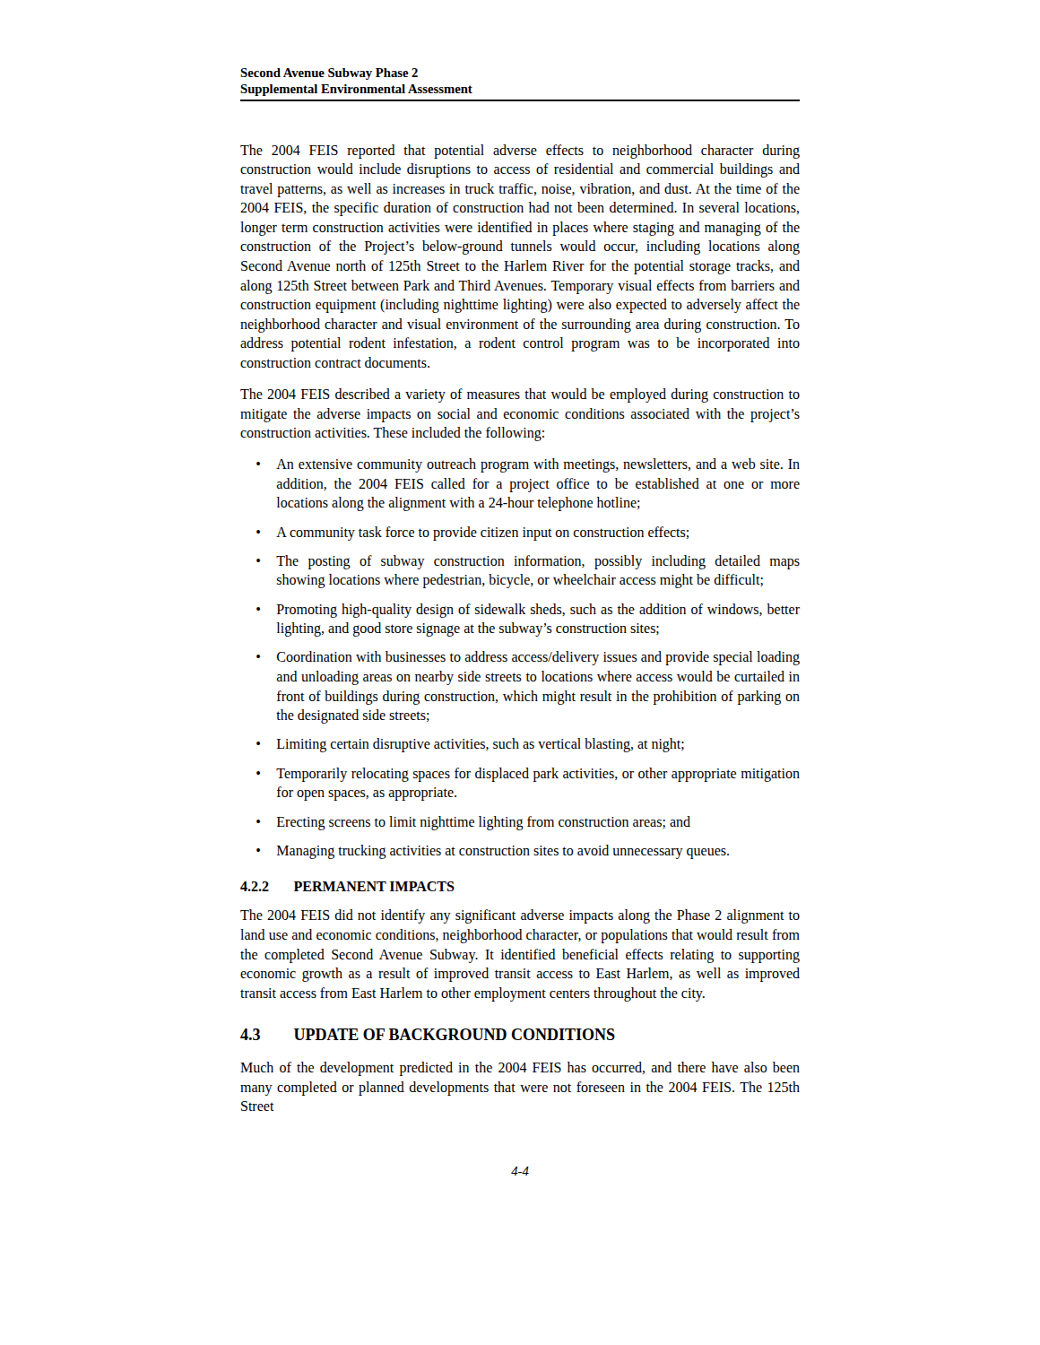Second Avenue Subway Phase 2
Supplemental Environmental Assessment
The 2004 FEIS reported that potential adverse effects to neighborhood character during construction would include disruptions to access of residential and commercial buildings and travel patterns, as well as increases in truck traffic, noise, vibration, and dust. At the time of the 2004 FEIS, the specific duration of construction had not been determined. In several locations, longer term construction activities were identified in places where staging and managing of the construction of the Project’s below-ground tunnels would occur, including locations along Second Avenue north of 125th Street to the Harlem River for the potential storage tracks, and along 125th Street between Park and Third Avenues. Temporary visual effects from barriers and construction equipment (including nighttime lighting) were also expected to adversely affect the neighborhood character and visual environment of the surrounding area during construction. To address potential rodent infestation, a rodent control program was to be incorporated into construction contract documents.
The 2004 FEIS described a variety of measures that would be employed during construction to mitigate the adverse impacts on social and economic conditions associated with the project’s construction activities. These included the following:
An extensive community outreach program with meetings, newsletters, and a web site. In addition, the 2004 FEIS called for a project office to be established at one or more locations along the alignment with a 24-hour telephone hotline;
A community task force to provide citizen input on construction effects;
The posting of subway construction information, possibly including detailed maps showing locations where pedestrian, bicycle, or wheelchair access might be difficult;
Promoting high-quality design of sidewalk sheds, such as the addition of windows, better lighting, and good store signage at the subway’s construction sites;
Coordination with businesses to address access/delivery issues and provide special loading and unloading areas on nearby side streets to locations where access would be curtailed in front of buildings during construction, which might result in the prohibition of parking on the designated side streets;
Limiting certain disruptive activities, such as vertical blasting, at night;
Temporarily relocating spaces for displaced park activities, or other appropriate mitigation for open spaces, as appropriate.
Erecting screens to limit nighttime lighting from construction areas; and
Managing trucking activities at construction sites to avoid unnecessary queues.
4.2.2 Permanent Impacts
The 2004 FEIS did not identify any significant adverse impacts along the Phase 2 alignment to land use and economic conditions, neighborhood character, or populations that would result from the completed Second Avenue Subway. It identified beneficial effects relating to supporting economic growth as a result of improved transit access to East Harlem, as well as improved transit access from East Harlem to other employment centers throughout the city.
4.3 Update of Background Conditions
Much of the development predicted in the 2004 FEIS has occurred, and there have also been many completed or planned developments that were not foreseen in the 2004 FEIS. The 125th Street
4-4